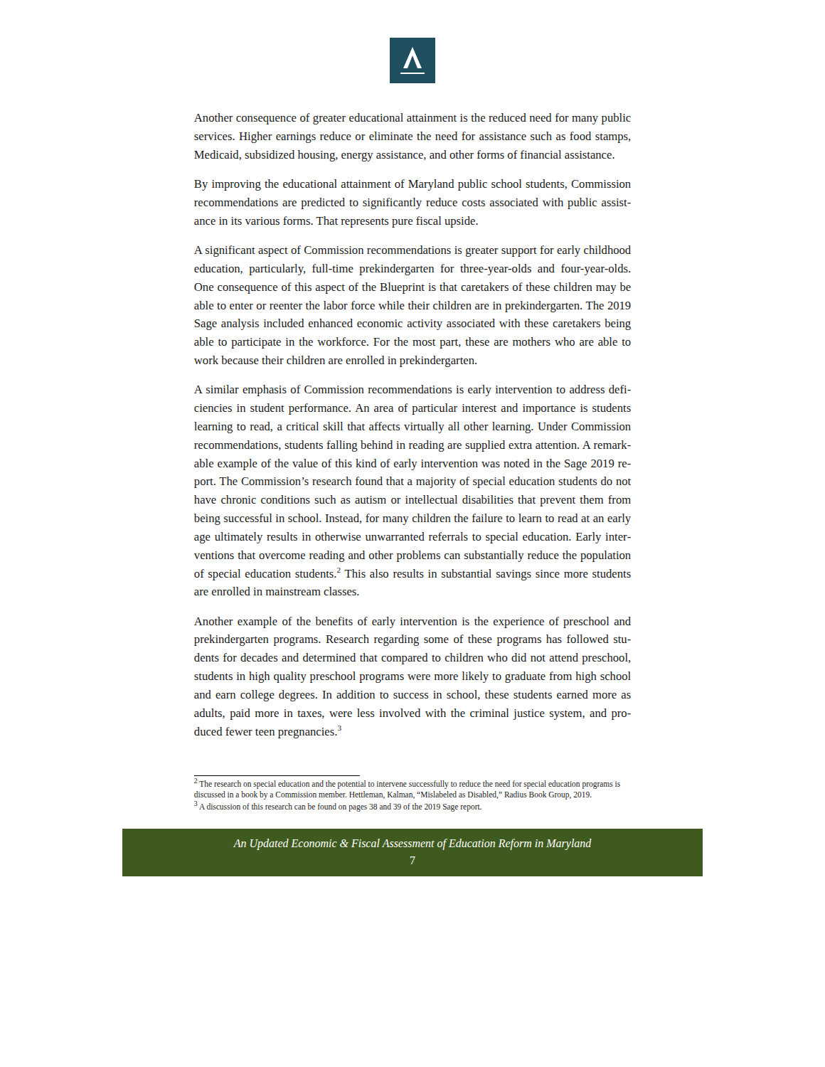Another consequence of greater educational attainment is the reduced need for many public services. Higher earnings reduce or eliminate the need for assistance such as food stamps, Medicaid, subsidized housing, energy assistance, and other forms of financial assistance.
By improving the educational attainment of Maryland public school students, Commission recommendations are predicted to significantly reduce costs associated with public assistance in its various forms. That represents pure fiscal upside.
A significant aspect of Commission recommendations is greater support for early childhood education, particularly, full-time prekindergarten for three-year-olds and four-year-olds. One consequence of this aspect of the Blueprint is that caretakers of these children may be able to enter or reenter the labor force while their children are in prekindergarten. The 2019 Sage analysis included enhanced economic activity associated with these caretakers being able to participate in the workforce. For the most part, these are mothers who are able to work because their children are enrolled in prekindergarten.
A similar emphasis of Commission recommendations is early intervention to address deficiencies in student performance. An area of particular interest and importance is students learning to read, a critical skill that affects virtually all other learning. Under Commission recommendations, students falling behind in reading are supplied extra attention. A remarkable example of the value of this kind of early intervention was noted in the Sage 2019 report. The Commission’s research found that a majority of special education students do not have chronic conditions such as autism or intellectual disabilities that prevent them from being successful in school. Instead, for many children the failure to learn to read at an early age ultimately results in otherwise unwarranted referrals to special education. Early interventions that overcome reading and other problems can substantially reduce the population of special education students.2 This also results in substantial savings since more students are enrolled in mainstream classes.
Another example of the benefits of early intervention is the experience of preschool and prekindergarten programs. Research regarding some of these programs has followed students for decades and determined that compared to children who did not attend preschool, students in high quality preschool programs were more likely to graduate from high school and earn college degrees. In addition to success in school, these students earned more as adults, paid more in taxes, were less involved with the criminal justice system, and produced fewer teen pregnancies.3
2 The research on special education and the potential to intervene successfully to reduce the need for special education programs is discussed in a book by a Commission member. Hettleman, Kalman, “Mislabeled as Disabled,” Radius Book Group, 2019.
3 A discussion of this research can be found on pages 38 and 39 of the 2019 Sage report.
An Updated Economic & Fiscal Assessment of Education Reform in Maryland 7